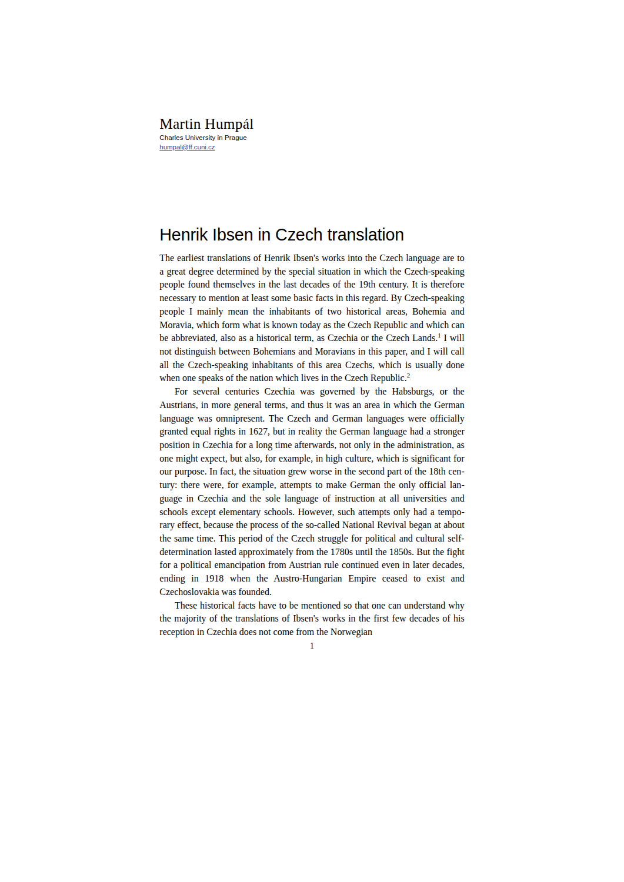Martin Humpál
Charles University in Prague
humpal@ff.cuni.cz
Henrik Ibsen in Czech translation
The earliest translations of Henrik Ibsen's works into the Czech language are to a great degree determined by the special situation in which the Czech-speaking people found themselves in the last decades of the 19th century. It is therefore necessary to mention at least some basic facts in this regard. By Czech-speaking people I mainly mean the inhabitants of two historical areas, Bohemia and Moravia, which form what is known today as the Czech Republic and which can be abbreviated, also as a historical term, as Czechia or the Czech Lands.1 I will not distinguish between Bohemians and Moravians in this paper, and I will call all the Czech-speaking inhabitants of this area Czechs, which is usually done when one speaks of the nation which lives in the Czech Republic.2
For several centuries Czechia was governed by the Habsburgs, or the Austrians, in more general terms, and thus it was an area in which the German language was omnipresent. The Czech and German languages were officially granted equal rights in 1627, but in reality the German language had a stronger position in Czechia for a long time afterwards, not only in the administration, as one might expect, but also, for example, in high culture, which is significant for our purpose. In fact, the situation grew worse in the second part of the 18th century: there were, for example, attempts to make German the only official language in Czechia and the sole language of instruction at all universities and schools except elementary schools. However, such attempts only had a temporary effect, because the process of the so-called National Revival began at about the same time. This period of the Czech struggle for political and cultural self-determination lasted approximately from the 1780s until the 1850s. But the fight for a political emancipation from Austrian rule continued even in later decades, ending in 1918 when the Austro-Hungarian Empire ceased to exist and Czechoslovakia was founded.
These historical facts have to be mentioned so that one can understand why the majority of the translations of Ibsen's works in the first few decades of his reception in Czechia does not come from the Norwegian
1